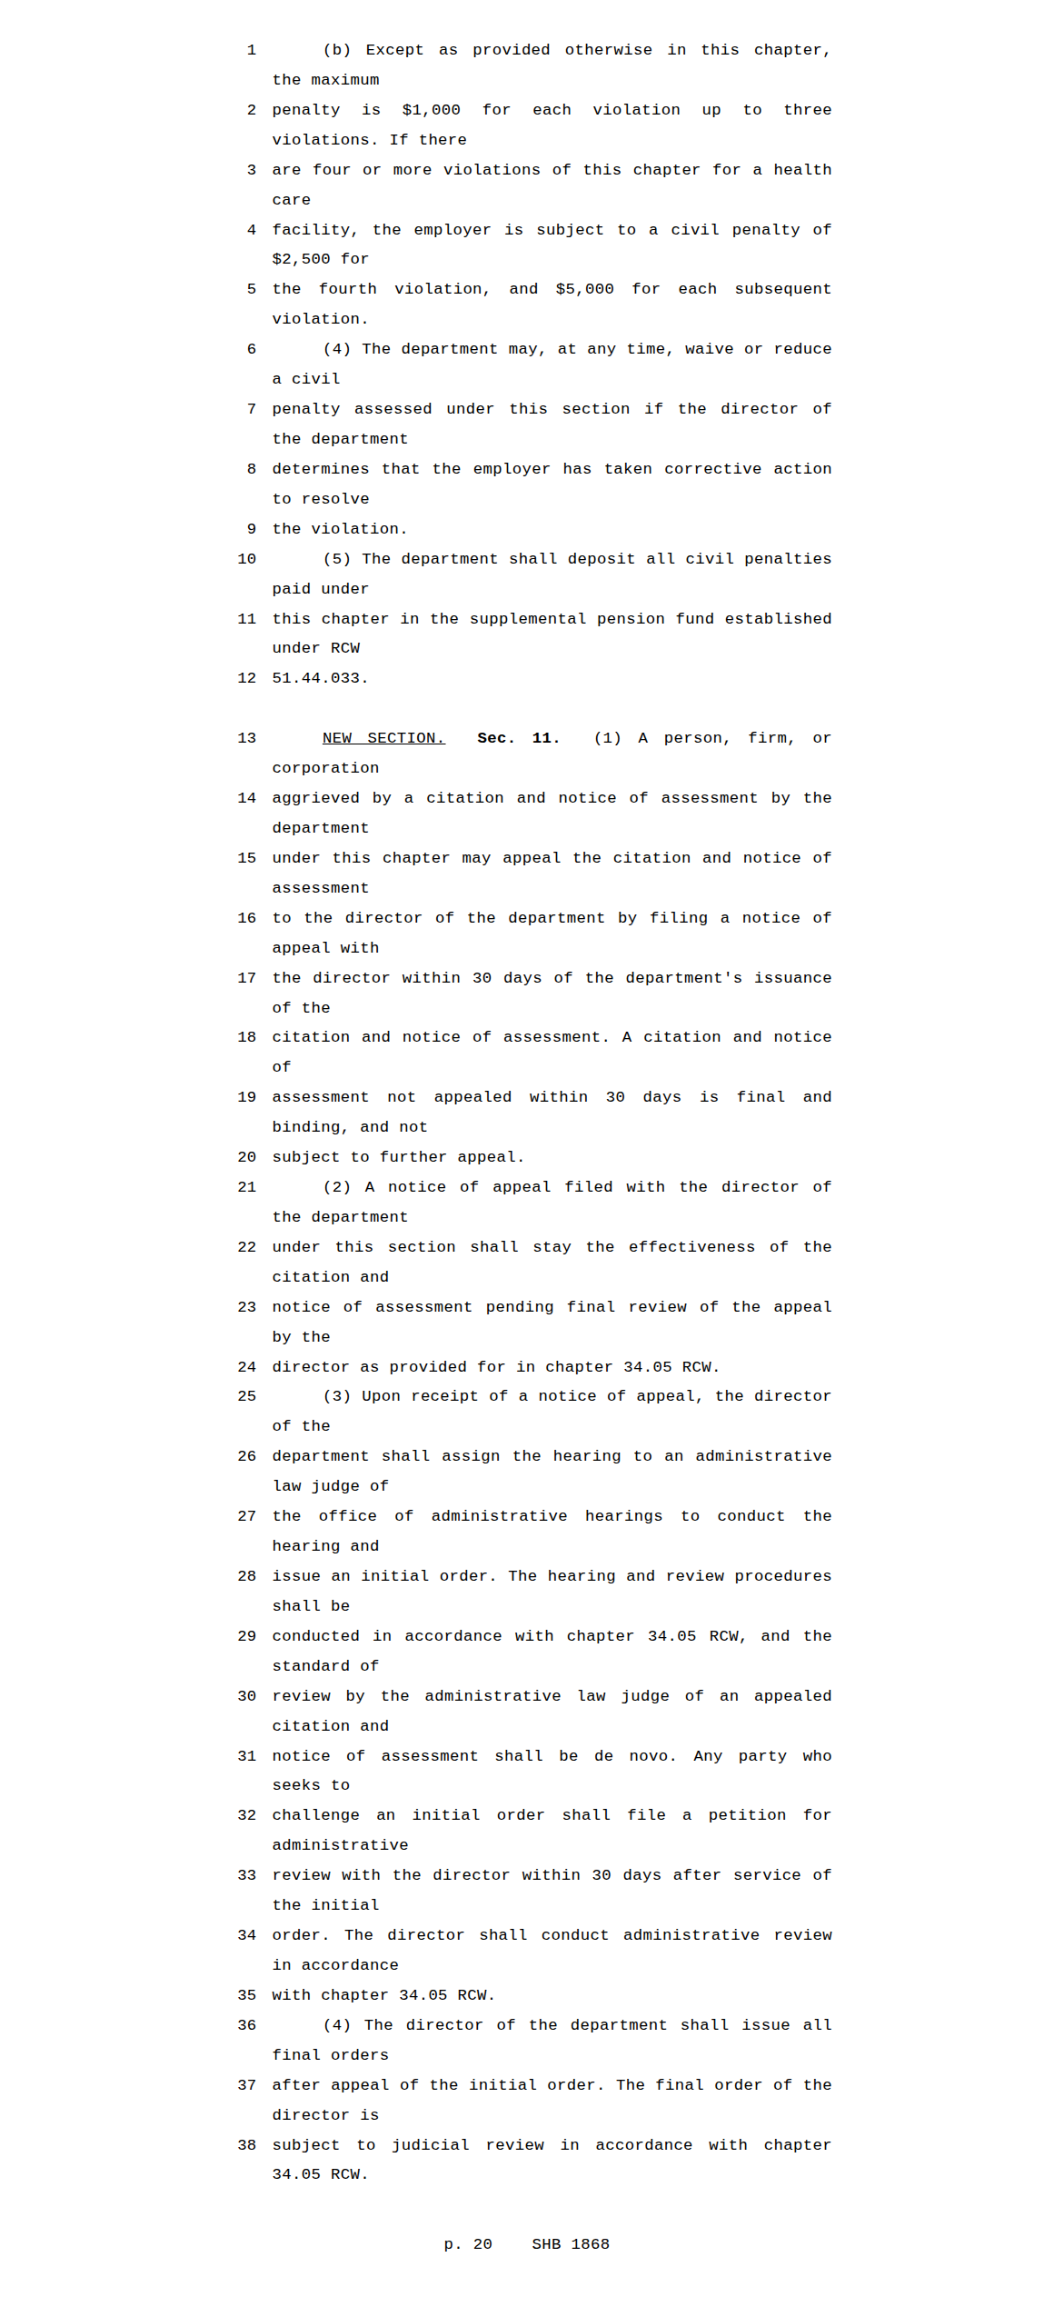(b) Except as provided otherwise in this chapter, the maximum
penalty is $1,000 for each violation up to three violations. If there
are four or more violations of this chapter for a health care
facility, the employer is subject to a civil penalty of $2,500 for
the fourth violation, and $5,000 for each subsequent violation.
(4) The department may, at any time, waive or reduce a civil
penalty assessed under this section if the director of the department
determines that the employer has taken corrective action to resolve
the violation.
(5) The department shall deposit all civil penalties paid under
this chapter in the supplemental pension fund established under RCW
51.44.033.
NEW SECTION. Sec. 11. (1) A person, firm, or corporation
aggrieved by a citation and notice of assessment by the department
under this chapter may appeal the citation and notice of assessment
to the director of the department by filing a notice of appeal with
the director within 30 days of the department's issuance of the
citation and notice of assessment. A citation and notice of
assessment not appealed within 30 days is final and binding, and not
subject to further appeal.
(2) A notice of appeal filed with the director of the department
under this section shall stay the effectiveness of the citation and
notice of assessment pending final review of the appeal by the
director as provided for in chapter 34.05 RCW.
(3) Upon receipt of a notice of appeal, the director of the
department shall assign the hearing to an administrative law judge of
the office of administrative hearings to conduct the hearing and
issue an initial order. The hearing and review procedures shall be
conducted in accordance with chapter 34.05 RCW, and the standard of
review by the administrative law judge of an appealed citation and
notice of assessment shall be de novo. Any party who seeks to
challenge an initial order shall file a petition for administrative
review with the director within 30 days after service of the initial
order. The director shall conduct administrative review in accordance
with chapter 34.05 RCW.
(4) The director of the department shall issue all final orders
after appeal of the initial order. The final order of the director is
subject to judicial review in accordance with chapter 34.05 RCW.
p. 20 SHB 1868